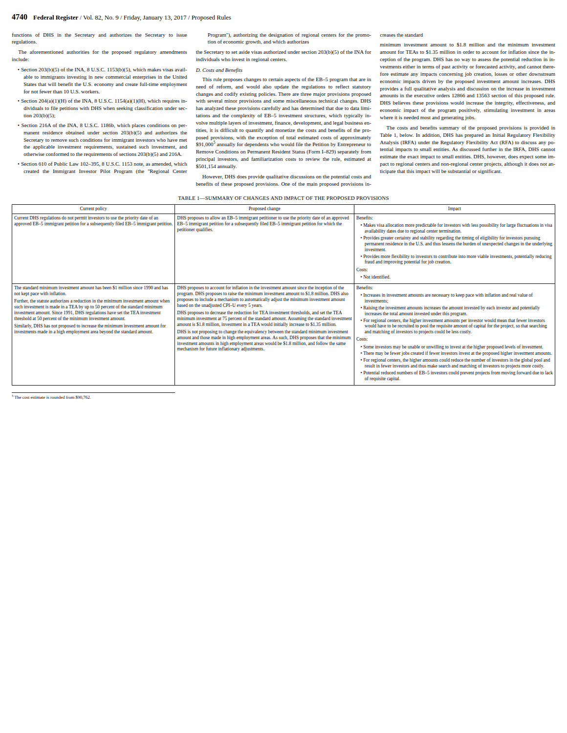4740
Federal Register / Vol. 82, No. 9 / Friday, January 13, 2017 / Proposed Rules
functions of DHS in the Secretary and authorizes the Secretary to issue regulations.
The aforementioned authorities for the proposed regulatory amendments include:
Section 203(b)(5) of the INA, 8 U.S.C. 1153(b)(5), which makes visas available to immigrants investing in new commercial enterprises in the United States that will benefit the U.S. economy and create full-time employment for not fewer than 10 U.S. workers.
Section 204(a)(1)(H) of the INA, 8 U.S.C. 1154(a)(1)(H), which requires individuals to file petitions with DHS when seeking classification under section 203(b)(5);
Section 216A of the INA, 8 U.S.C. 1186b, which places conditions on permanent residence obtained under section 203(b)(5) and authorizes the Secretary to remove such conditions for immigrant investors who have met the applicable investment requirements, sustained such investment, and otherwise conformed to the requirements of sections 203(b)(5) and 216A.
Section 610 of Public Law 102–395, 8 U.S.C. 1153 note, as amended, which created the Immigrant Investor Pilot Program (the ''Regional Center Program''), authorizing the designation of regional centers for the promotion of economic growth, and which authorizes
the Secretary to set aside visas authorized under section 203(b)(5) of the INA for individuals who invest in regional centers.
D. Costs and Benefits
This rule proposes changes to certain aspects of the EB–5 program that are in need of reform, and would also update the regulations to reflect statutory changes and codify existing policies. There are three major provisions proposed with several minor provisions and some miscellaneous technical changes. DHS has analyzed these provisions carefully and has determined that due to data limitations and the complexity of EB–5 investment structures, which typically involve multiple layers of investment, finance, development, and legal business entities, it is difficult to quantify and monetize the costs and benefits of the proposed provisions, with the exception of total estimated costs of approximately $91,0005 annually for dependents who would file the Petition by Entrepreneur to Remove Conditions on Permanent Resident Status (Form I–829) separately from principal investors, and familiarization costs to review the rule, estimated at $501,154 annually.
However, DHS does provide qualitative discussions on the potential costs and benefits of these proposed provisions. One of the main proposed provisions increases the standard
minimum investment amount to $1.8 million and the minimum investment amount for TEAs to $1.35 million in order to account for inflation since the inception of the program. DHS has no way to assess the potential reduction in investments either in terms of past activity or forecasted activity, and cannot therefore estimate any impacts concerning job creation, losses or other downstream economic impacts driven by the proposed investment amount increases. DHS provides a full qualitative analysis and discussion on the increase in investment amounts in the executive orders 12866 and 13563 section of this proposed rule. DHS believes these provisions would increase the integrity, effectiveness, and economic impact of the program positively, stimulating investment in areas where it is needed most and generating jobs.
The costs and benefits summary of the proposed provisions is provided in Table 1, below. In addition, DHS has prepared an Initial Regulatory Flexibility Analysis (IRFA) under the Regulatory Flexibility Act (RFA) to discuss any potential impacts to small entities. As discussed further in the IRFA, DHS cannot estimate the exact impact to small entities. DHS, however, does expect some impact to regional centers and non-regional center projects, although it does not anticipate that this impact will be substantial or significant.
TABLE 1—SUMMARY OF CHANGES AND IMPACT OF THE PROPOSED PROVISIONS
| Current policy | Proposed change | Impact |
| --- | --- | --- |
| Current DHS regulations do not permit investors to use the priority date of an approved EB–5 immigrant petition for a subsequently filed EB–5 immigrant petition. | DHS proposes to allow an EB–5 immigrant petitioner to use the priority date of an approved EB–5 immigrant petition for a subsequently filed EB–5 immigrant petition for which the petitioner qualifies. | Benefits: Makes visa allocation more predictable for investors with less possibility for large fluctuations in visa availability dates due to regional center termination. Provides greater certainty and stability regarding the timing of eligibility for investors pursuing permanent residence in the U.S. and thus lessens the burden of unexpected changes in the underlying investment. Provides more flexibility to investors to contribute into more viable investments, potentially reducing fraud and improving potential for job creation. Costs: Not identified. |
| The standard minimum investment amount has been $1 million since 1990 and has not kept pace with inflation. Further, the statute authorizes a reduction in the minimum investment amount when such investment is made in a TEA by up to 50 percent of the standard minimum investment amount. Since 1991, DHS regulations have set the TEA investment threshold at 50 percent of the minimum investment amount. Similarly, DHS has not proposed to increase the minimum investment amount for investments made in a high employment area beyond the standard amount. | DHS proposes to account for inflation in the investment amount since the inception of the program. DHS proposes to raise the minimum investment amount to $1.8 million. DHS also proposes to include a mechanism to automatically adjust the minimum investment amount based on the unadjusted CPI–U every 5 years. DHS proposes to decrease the reduction for TEA investment thresholds, and set the TEA minimum investment at 75 percent of the standard amount. Assuming the standard investment amount is $1.8 million, investment in a TEA would initially increase to $1.35 million. DHS is not proposing to change the equivalency between the standard minimum investment amount and those made in high employment areas. As such, DHS proposes that the minimum investment amounts in high employment areas would be $1.8 million, and follow the same mechanism for future inflationary adjustments. | Benefits: Increases in investment amounts are necessary to keep pace with inflation and real value of investments; Raising the investment amounts increases the amount invested by each investor and potentially increases the total amount invested under this program. For regional centers, the higher investment amounts per investor would mean that fewer investors would have to be recruited to pool the requisite amount of capital for the project, so that searching and matching of investors to projects could be less costly. Costs: Some investors may be unable or unwilling to invest at the higher proposed levels of investment. There may be fewer jobs created if fewer investors invest at the proposed higher investment amounts. For regional centers, the higher amounts could reduce the number of investors in the global pool and result in fewer investors and thus make search and matching of investors to projects more costly. Potential reduced numbers of EB–5 investors could prevent projects from moving forward due to lack of requisite capital. |
5 The cost estimate is rounded from $90,762.